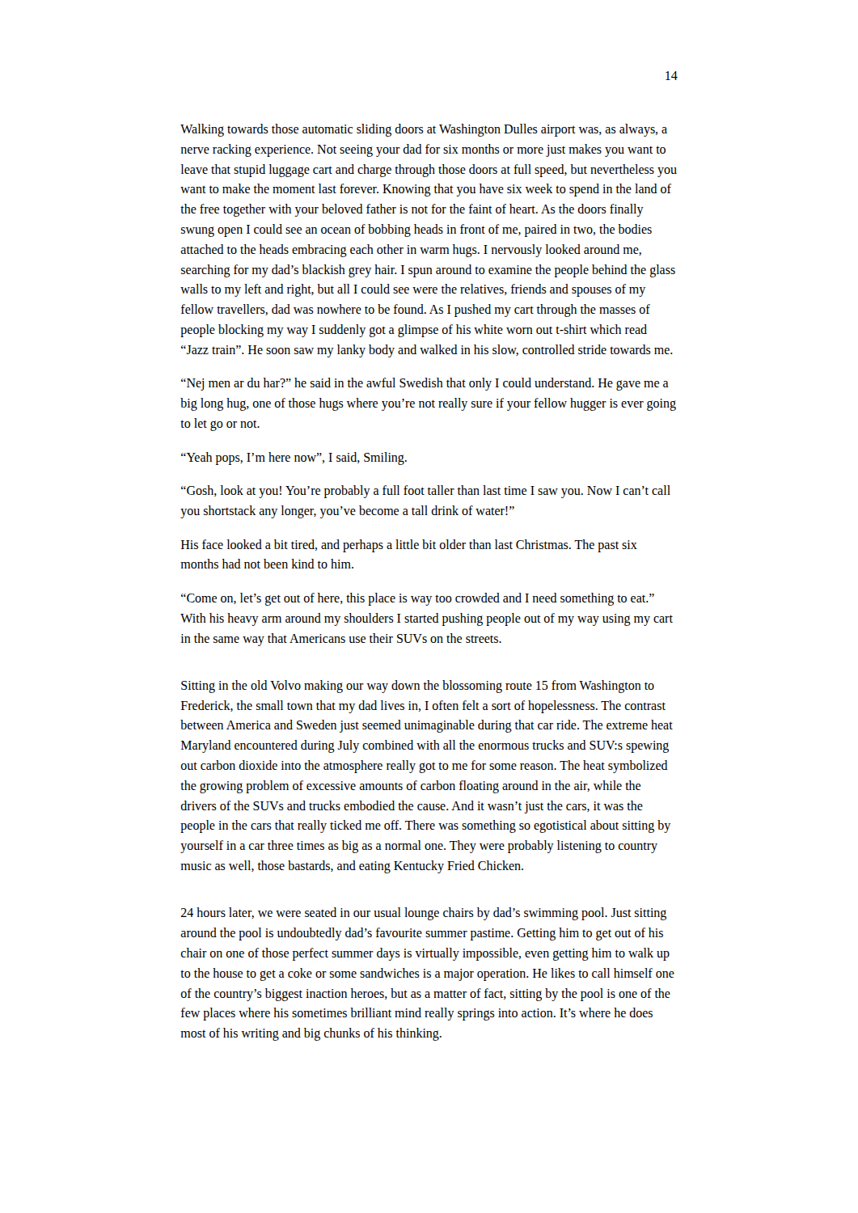14
Walking towards those automatic sliding doors at Washington Dulles airport was, as always, a nerve racking experience. Not seeing your dad for six months or more just makes you want to leave that stupid luggage cart and charge through those doors at full speed, but nevertheless you want to make the moment last forever. Knowing that you have six week to spend in the land of the free together with your beloved father is not for the faint of heart. As the doors finally swung open I could see an ocean of bobbing heads in front of me, paired in two, the bodies attached to the heads embracing each other in warm hugs. I nervously looked around me, searching for my dad’s blackish grey hair. I spun around to examine the people behind the glass walls to my left and right, but all I could see were the relatives, friends and spouses of my fellow travellers, dad was nowhere to be found. As I pushed my cart through the masses of people blocking my way I suddenly got a glimpse of his white worn out t-shirt which read “Jazz train”. He soon saw my lanky body and walked in his slow, controlled stride towards me.
“Nej men ar du har?” he said in the awful Swedish that only I could understand. He gave me a big long hug, one of those hugs where you’re not really sure if your fellow hugger is ever going to let go or not.
“Yeah pops, I’m here now”, I said, Smiling.
“Gosh, look at you! You’re probably a full foot taller than last time I saw you. Now I can’t call you shortstack any longer, you’ve become a tall drink of water!”
His face looked a bit tired, and perhaps a little bit older than last Christmas. The past six months had not been kind to him.
“Come on, let’s get out of here, this place is way too crowded and I need something to eat.” With his heavy arm around my shoulders I started pushing people out of my way using my cart in the same way that Americans use their SUVs on the streets.
Sitting in the old Volvo making our way down the blossoming route 15 from Washington to Frederick, the small town that my dad lives in, I often felt a sort of hopelessness. The contrast between America and Sweden just seemed unimaginable during that car ride. The extreme heat Maryland encountered during July combined with all the enormous trucks and SUV:s spewing out carbon dioxide into the atmosphere really got to me for some reason. The heat symbolized the growing problem of excessive amounts of carbon floating around in the air, while the drivers of the SUVs and trucks embodied the cause. And it wasn’t just the cars, it was the people in the cars that really ticked me off. There was something so egotistical about sitting by yourself in a car three times as big as a normal one. They were probably listening to country music as well, those bastards, and eating Kentucky Fried Chicken.
24 hours later, we were seated in our usual lounge chairs by dad’s swimming pool. Just sitting around the pool is undoubtedly dad’s favourite summer pastime. Getting him to get out of his chair on one of those perfect summer days is virtually impossible, even getting him to walk up to the house to get a coke or some sandwiches is a major operation. He likes to call himself one of the country’s biggest inaction heroes, but as a matter of fact, sitting by the pool is one of the few places where his sometimes brilliant mind really springs into action. It’s where he does most of his writing and big chunks of his thinking.